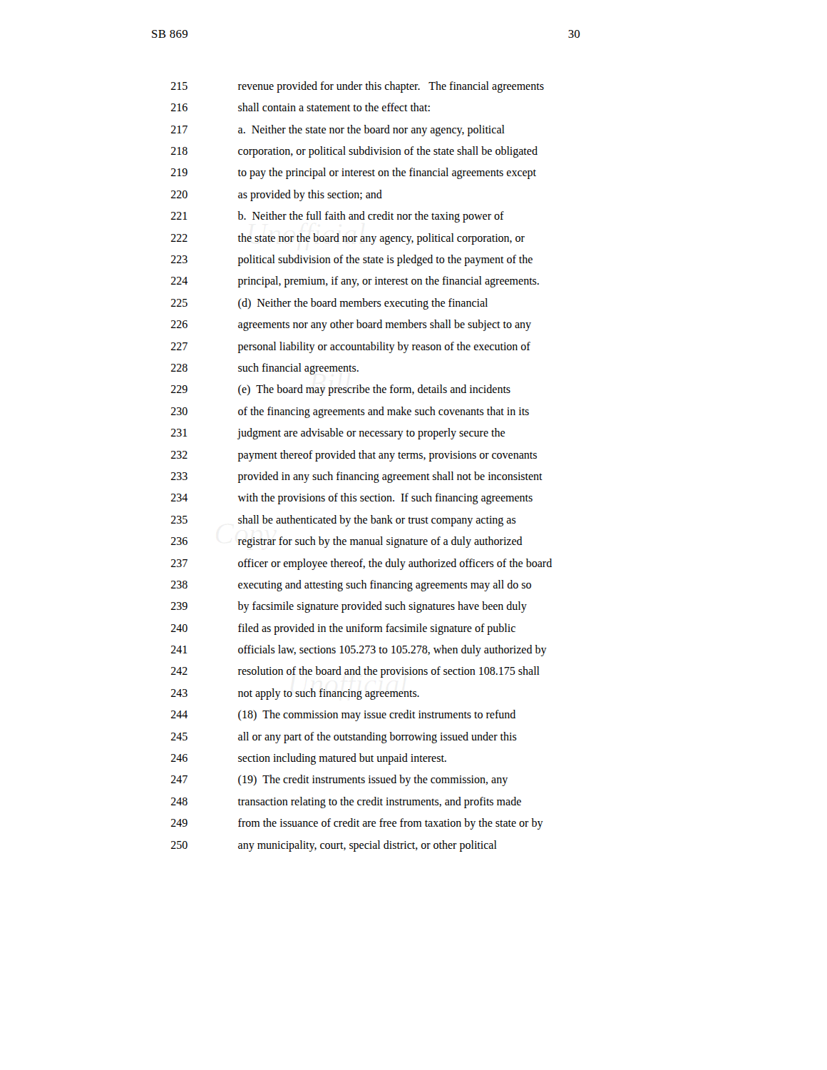SB 869 30
Unofficial Bill Copy Unofficial
215 revenue provided for under this chapter. The financial agreements
216 shall contain a statement to the effect that:
217 a. Neither the state nor the board nor any agency, political
218 corporation, or political subdivision of the state shall be obligated
219 to pay the principal or interest on the financial agreements except
220 as provided by this section; and
221 b. Neither the full faith and credit nor the taxing power of
222 the state nor the board nor any agency, political corporation, or
223 political subdivision of the state is pledged to the payment of the
224 principal, premium, if any, or interest on the financial agreements.
225 (d) Neither the board members executing the financial
226 agreements nor any other board members shall be subject to any
227 personal liability or accountability by reason of the execution of
228 such financial agreements.
229 (e) The board may prescribe the form, details and incidents
230 of the financing agreements and make such covenants that in its
231 judgment are advisable or necessary to properly secure the
232 payment thereof provided that any terms, provisions or covenants
233 provided in any such financing agreement shall not be inconsistent
234 with the provisions of this section. If such financing agreements
235 shall be authenticated by the bank or trust company acting as
236 registrar for such by the manual signature of a duly authorized
237 officer or employee thereof, the duly authorized officers of the board
238 executing and attesting such financing agreements may all do so
239 by facsimile signature provided such signatures have been duly
240 filed as provided in the uniform facsimile signature of public
241 officials law, sections 105.273 to 105.278, when duly authorized by
242 resolution of the board and the provisions of section 108.175 shall
243 not apply to such financing agreements.
244 (18) The commission may issue credit instruments to refund
245 all or any part of the outstanding borrowing issued under this
246 section including matured but unpaid interest.
247 (19) The credit instruments issued by the commission, any
248 transaction relating to the credit instruments, and profits made
249 from the issuance of credit are free from taxation by the state or by
250 any municipality, court, special district, or other political